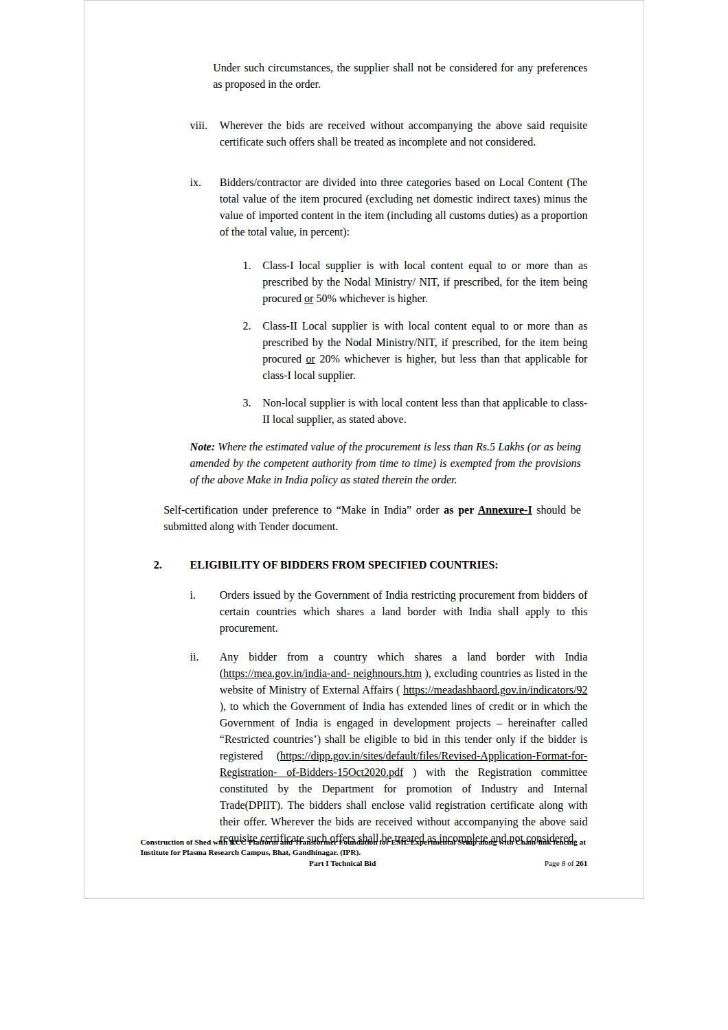Under such circumstances, the supplier shall not be considered for any preferences as proposed in the order.
viii.
Wherever the bids are received without accompanying the above said requisite certificate such offers shall be treated as incomplete and not considered.
ix.
Bidders/contractor are divided into three categories based on Local Content (The total value of the item procured (excluding net domestic indirect taxes) minus the value of imported content in the item (including all customs duties) as a proportion of the total value, in percent):
1.
Class-I local supplier is with local content equal to or more than as prescribed by the Nodal Ministry/ NIT, if prescribed, for the item being procured or 50% whichever is higher.
2.
Class-II Local supplier is with local content equal to or more than as prescribed by the Nodal Ministry/NIT, if prescribed, for the item being procured or 20% whichever is higher, but less than that applicable for class-I local supplier.
3.
Non-local supplier is with local content less than that applicable to class-II local supplier, as stated above.
Note: Where the estimated value of the procurement is less than Rs.5 Lakhs (or as being amended by the competent authority from time to time) is exempted from the provisions of the above Make in India policy as stated therein the order.
Self-certification under preference to “Make in India” order as per Annexure-I should be submitted along with Tender document.
2.
ELIGIBILITY OF BIDDERS FROM SPECIFIED COUNTRIES:
i.
Orders issued by the Government of India restricting procurement from bidders of certain countries which shares a land border with India shall apply to this procurement.
ii.
Any bidder from a country which shares a land border with India (https://mea.gov.in/india-and- neighnours.htm ), excluding countries as listed in the website of Ministry of External Affairs ( https://meadashbaord.gov.in/indicators/92 ), to which the Government of India has extended lines of credit or in which the Government of India is engaged in development projects – hereinafter called “Restricted countries’) shall be eligible to bid in this tender only if the bidder is registered (https://dipp.gov.in/sites/default/files/Revised-Application-Format-for-Registration- of-Bidders-15Oct2020.pdf ) with the Registration committee constituted by the Department for promotion of Industry and Internal Trade(DPIIT). The bidders shall enclose valid registration certificate along with their offer. Wherever the bids are received without accompanying the above said requisite certificate such offers shall be treated as incomplete and not considered.
Construction of Shed with RCC Platform and Transformer Foundation for EML Experimental Setup along with Chain-link fencing at Institute for Plasma Research Campus, Bhat, Gandhinagar. (IPR).
Part I Technical Bid
Page 8 of 261